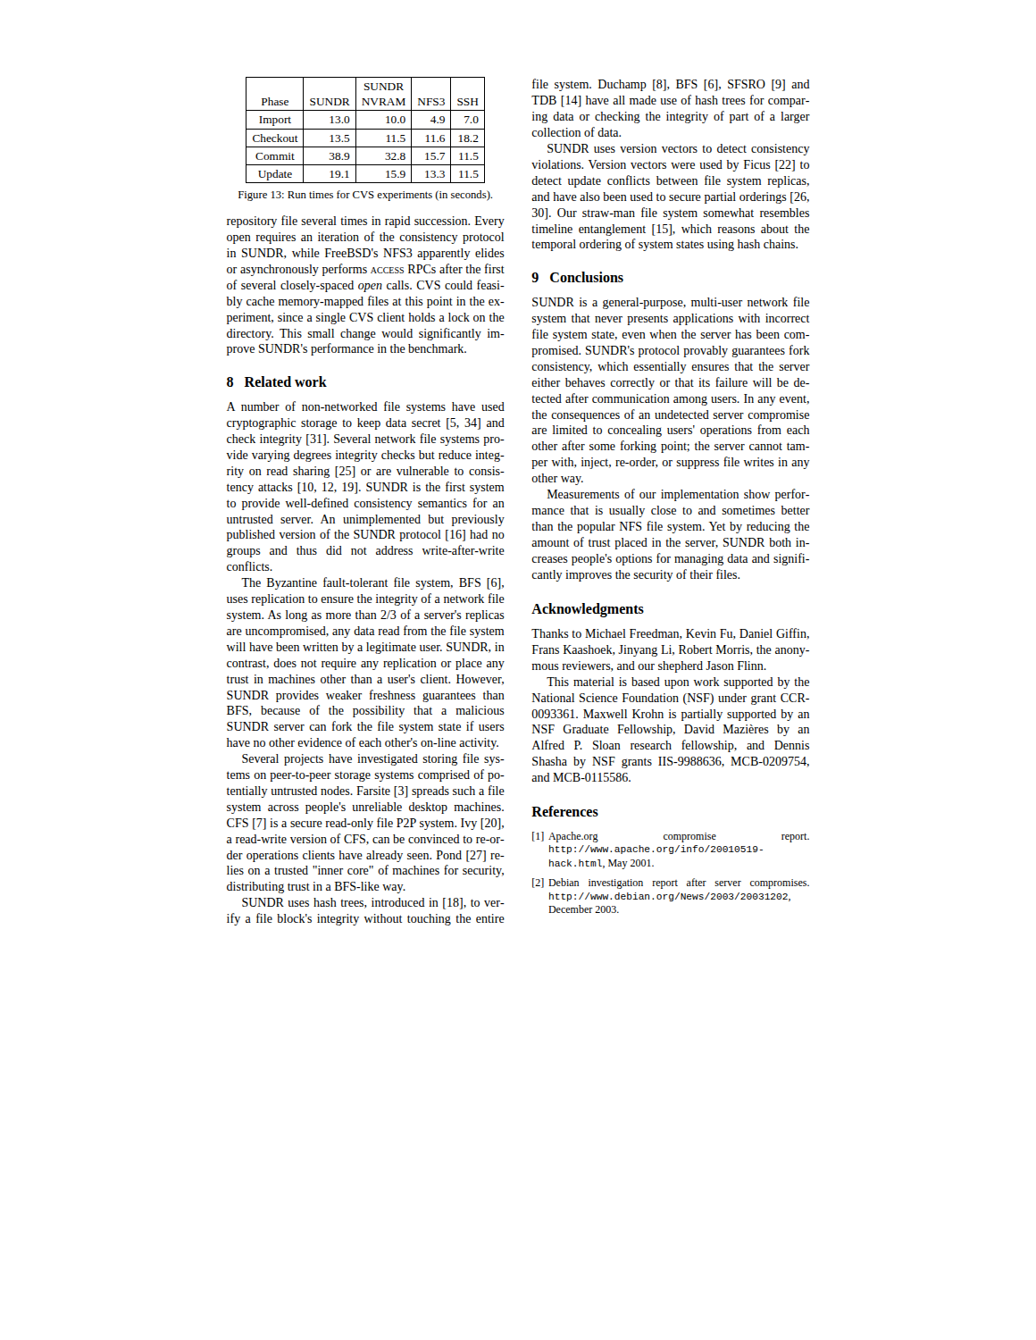| Phase | SUNDR | SUNDR NVRAM | NFS3 | SSH |
| --- | --- | --- | --- | --- |
| Import | 13.0 | 10.0 | 4.9 | 7.0 |
| Checkout | 13.5 | 11.5 | 11.6 | 18.2 |
| Commit | 38.9 | 32.8 | 15.7 | 11.5 |
| Update | 19.1 | 15.9 | 13.3 | 11.5 |
Figure 13: Run times for CVS experiments (in seconds).
repository file several times in rapid succession. Every open requires an iteration of the consistency protocol in SUNDR, while FreeBSD's NFS3 apparently elides or asynchronously performs access RPCs after the first of several closely-spaced open calls. CVS could feasibly cache memory-mapped files at this point in the experiment, since a single CVS client holds a lock on the directory. This small change would significantly improve SUNDR's performance in the benchmark.
8 Related work
A number of non-networked file systems have used cryptographic storage to keep data secret [5, 34] and check integrity [31]. Several network file systems provide varying degrees integrity checks but reduce integrity on read sharing [25] or are vulnerable to consistency attacks [10, 12, 19]. SUNDR is the first system to provide well-defined consistency semantics for an untrusted server. An unimplemented but previously published version of the SUNDR protocol [16] had no groups and thus did not address write-after-write conflicts.
The Byzantine fault-tolerant file system, BFS [6], uses replication to ensure the integrity of a network file system. As long as more than 2/3 of a server's replicas are uncompromised, any data read from the file system will have been written by a legitimate user. SUNDR, in contrast, does not require any replication or place any trust in machines other than a user's client. However, SUNDR provides weaker freshness guarantees than BFS, because of the possibility that a malicious SUNDR server can fork the file system state if users have no other evidence of each other's on-line activity.
Several projects have investigated storing file systems on peer-to-peer storage systems comprised of potentially untrusted nodes. Farsite [3] spreads such a file system across people's unreliable desktop machines. CFS [7] is a secure read-only file P2P system. Ivy [20], a read-write version of CFS, can be convinced to re-order operations clients have already seen. Pond [27] relies on a trusted "inner core" of machines for security, distributing trust in a BFS-like way.
SUNDR uses hash trees, introduced in [18], to verify a file block's integrity without touching the entire file system. Duchamp [8], BFS [6], SFSRO [9] and TDB [14] have all made use of hash trees for comparing data or checking the integrity of part of a larger collection of data.
SUNDR uses version vectors to detect consistency violations. Version vectors were used by Ficus [22] to detect update conflicts between file system replicas, and have also been used to secure partial orderings [26, 30]. Our straw-man file system somewhat resembles timeline entanglement [15], which reasons about the temporal ordering of system states using hash chains.
9 Conclusions
SUNDR is a general-purpose, multi-user network file system that never presents applications with incorrect file system state, even when the server has been compromised. SUNDR's protocol provably guarantees fork consistency, which essentially ensures that the server either behaves correctly or that its failure will be detected after communication among users. In any event, the consequences of an undetected server compromise are limited to concealing users' operations from each other after some forking point; the server cannot tamper with, inject, re-order, or suppress file writes in any other way.
Measurements of our implementation show performance that is usually close to and sometimes better than the popular NFS file system. Yet by reducing the amount of trust placed in the server, SUNDR both increases people's options for managing data and significantly improves the security of their files.
Acknowledgments
Thanks to Michael Freedman, Kevin Fu, Daniel Giffin, Frans Kaashoek, Jinyang Li, Robert Morris, the anonymous reviewers, and our shepherd Jason Flinn.
This material is based upon work supported by the National Science Foundation (NSF) under grant CCR-0093361. Maxwell Krohn is partially supported by an NSF Graduate Fellowship, David Mazières by an Alfred P. Sloan research fellowship, and Dennis Shasha by NSF grants IIS-9988636, MCB-0209754, and MCB-0115586.
References
[1]
Apache.org compromise report. http://www.apache.org/info/20010519-hack.html, May 2001.
[2]
Debian investigation report after server compromises. http://www.debian.org/News/2003/20031202, December 2003.